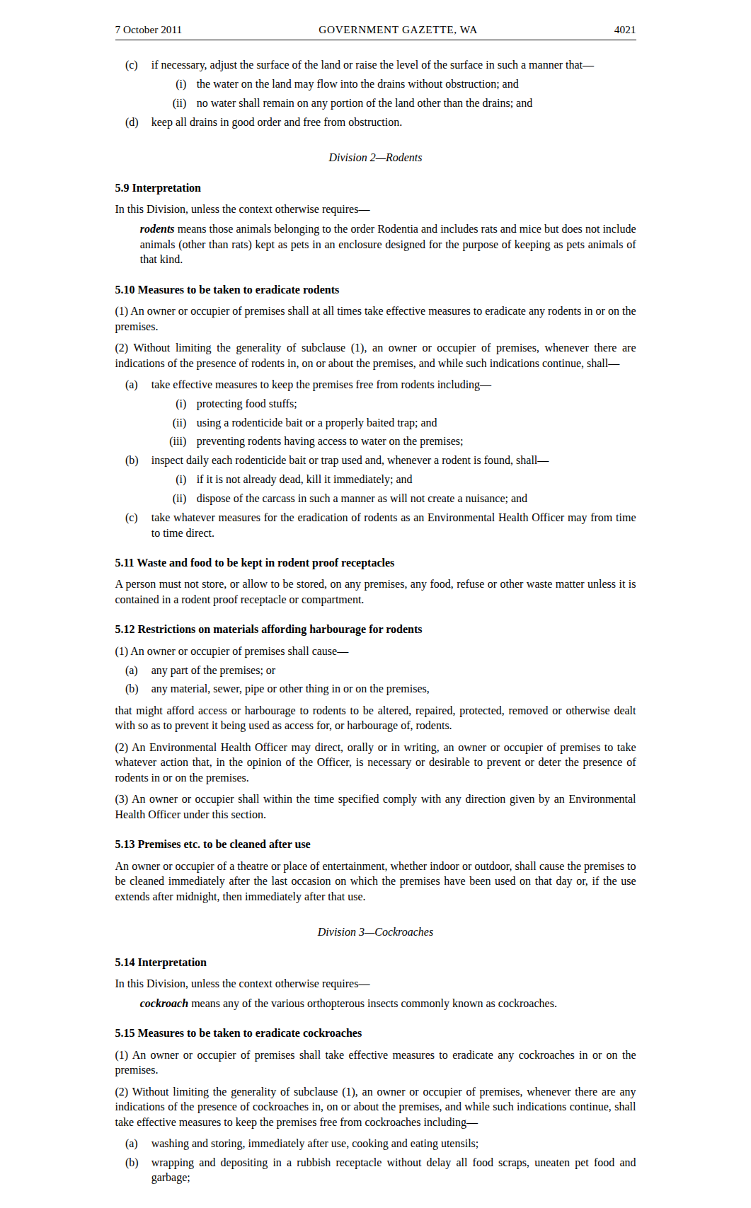7 October 2011 GOVERNMENT GAZETTE, WA 4021
(c) if necessary, adjust the surface of the land or raise the level of the surface in such a manner that—
(i) the water on the land may flow into the drains without obstruction; and
(ii) no water shall remain on any portion of the land other than the drains; and
(d) keep all drains in good order and free from obstruction.
Division 2—Rodents
5.9 Interpretation
In this Division, unless the context otherwise requires—
rodents means those animals belonging to the order Rodentia and includes rats and mice but does not include animals (other than rats) kept as pets in an enclosure designed for the purpose of keeping as pets animals of that kind.
5.10 Measures to be taken to eradicate rodents
(1) An owner or occupier of premises shall at all times take effective measures to eradicate any rodents in or on the premises.
(2) Without limiting the generality of subclause (1), an owner or occupier of premises, whenever there are indications of the presence of rodents in, on or about the premises, and while such indications continue, shall—
(a) take effective measures to keep the premises free from rodents including—
(i) protecting food stuffs;
(ii) using a rodenticide bait or a properly baited trap; and
(iii) preventing rodents having access to water on the premises;
(b) inspect daily each rodenticide bait or trap used and, whenever a rodent is found, shall—
(i) if it is not already dead, kill it immediately; and
(ii) dispose of the carcass in such a manner as will not create a nuisance; and
(c) take whatever measures for the eradication of rodents as an Environmental Health Officer may from time to time direct.
5.11 Waste and food to be kept in rodent proof receptacles
A person must not store, or allow to be stored, on any premises, any food, refuse or other waste matter unless it is contained in a rodent proof receptacle or compartment.
5.12 Restrictions on materials affording harbourage for rodents
(1) An owner or occupier of premises shall cause—
(a) any part of the premises; or
(b) any material, sewer, pipe or other thing in or on the premises,
that might afford access or harbourage to rodents to be altered, repaired, protected, removed or otherwise dealt with so as to prevent it being used as access for, or harbourage of, rodents.
(2) An Environmental Health Officer may direct, orally or in writing, an owner or occupier of premises to take whatever action that, in the opinion of the Officer, is necessary or desirable to prevent or deter the presence of rodents in or on the premises.
(3) An owner or occupier shall within the time specified comply with any direction given by an Environmental Health Officer under this section.
5.13 Premises etc. to be cleaned after use
An owner or occupier of a theatre or place of entertainment, whether indoor or outdoor, shall cause the premises to be cleaned immediately after the last occasion on which the premises have been used on that day or, if the use extends after midnight, then immediately after that use.
Division 3—Cockroaches
5.14 Interpretation
In this Division, unless the context otherwise requires—
cockroach means any of the various orthopterous insects commonly known as cockroaches.
5.15 Measures to be taken to eradicate cockroaches
(1) An owner or occupier of premises shall take effective measures to eradicate any cockroaches in or on the premises.
(2) Without limiting the generality of subclause (1), an owner or occupier of premises, whenever there are any indications of the presence of cockroaches in, on or about the premises, and while such indications continue, shall take effective measures to keep the premises free from cockroaches including—
(a) washing and storing, immediately after use, cooking and eating utensils;
(b) wrapping and depositing in a rubbish receptacle without delay all food scraps, uneaten pet food and garbage;